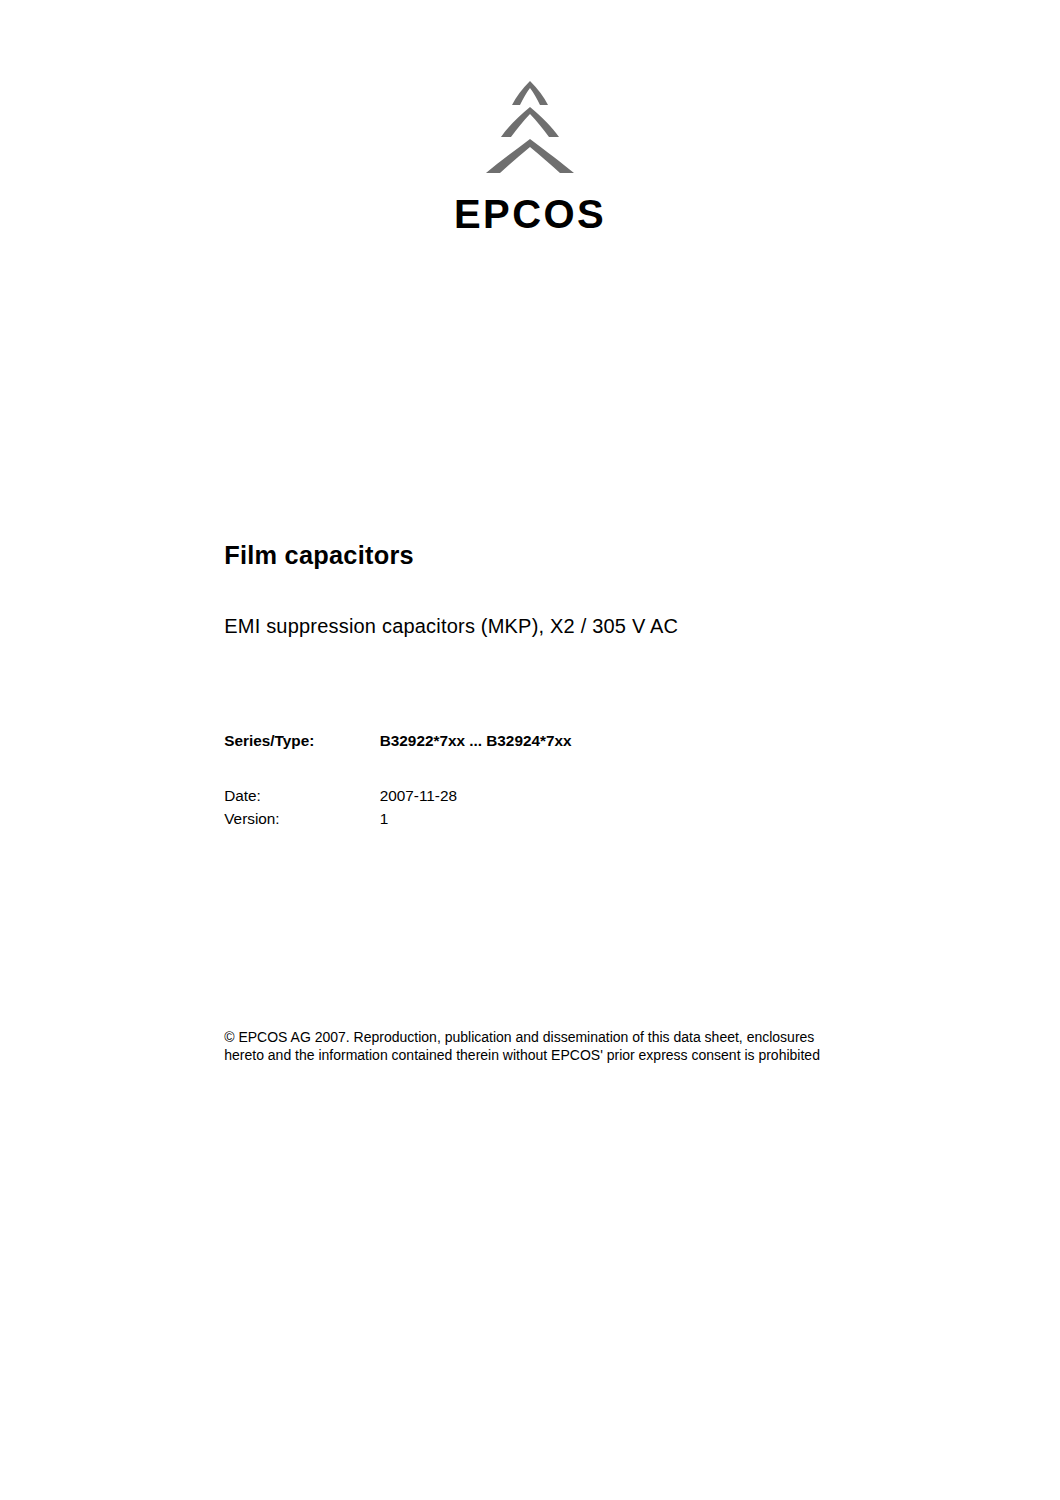EPCOS
Film capacitors
EMI suppression capacitors (MKP), X2 / 305 V AC
| Series/Type: | B32922*7xx ... B32924*7xx |
| Date: | 2007-11-28 |
| Version: | 1 |
© EPCOS AG 2007. Reproduction, publication and dissemination of this data sheet, enclosures hereto and the information contained therein without EPCOS' prior express consent is prohibited